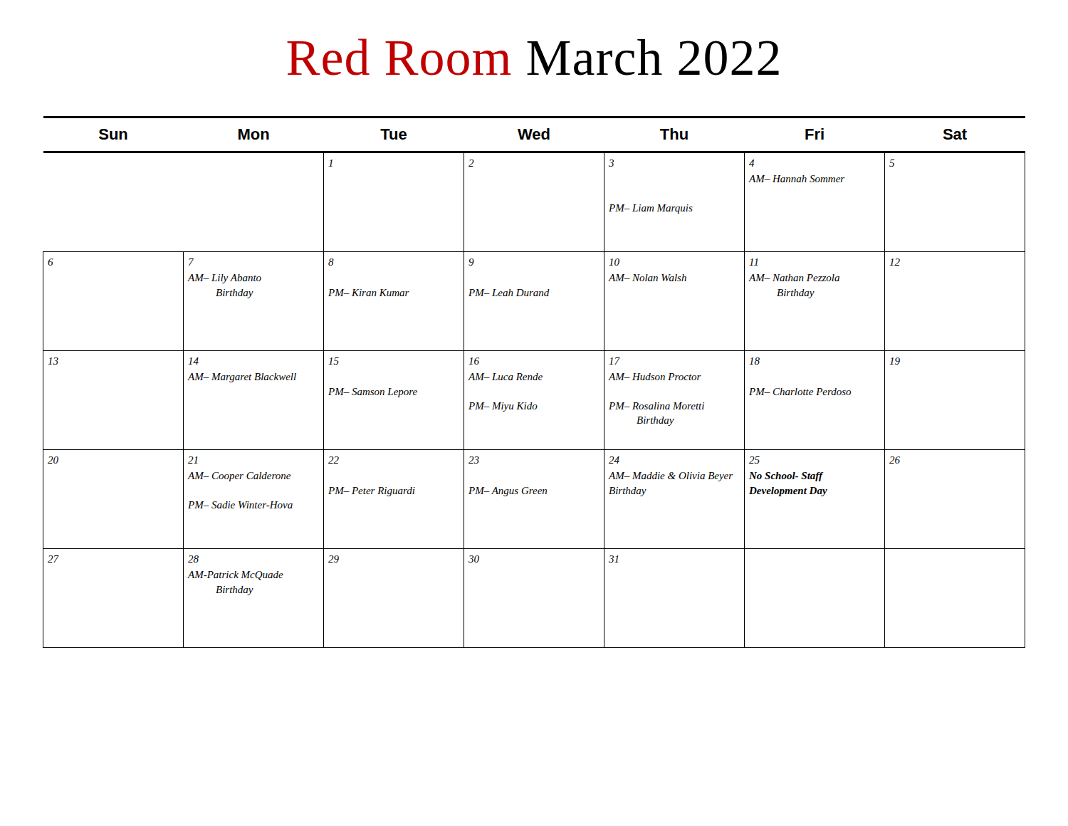Red Room March 2022
| Sun | Mon | Tue | Wed | Thu | Fri | Sat |
| --- | --- | --- | --- | --- | --- | --- |
| | | 1 | 2 | 3 PM– Liam Marquis | 4 AM– Hannah Sommer | 5 |
| 6 | 7 AM– Lily Abanto Birthday | 8 PM– Kiran Kumar | 9 PM– Leah Durand | 10 AM– Nolan Walsh | 11 AM– Nathan Pezzola Birthday | 12 |
| 13 | 14 AM– Margaret Blackwell | 15 PM– Samson Lepore | 16 AM– Luca Rende PM– Miyu Kido | 17 AM– Hudson Proctor PM– Rosalina Moretti Birthday | 18 PM– Charlotte Perdoso | 19 |
| 20 | 21 AM– Cooper Calderone PM– Sadie Winter-Hova | 22 PM– Peter Riguardi | 23 PM– Angus Green | 24 AM– Maddie & Olivia Beyer Birthday | 25 No School- Staff Development Day | 26 |
| 27 | 28 AM-Patrick McQuade Birthday | 29 | 30 | 31 | | |